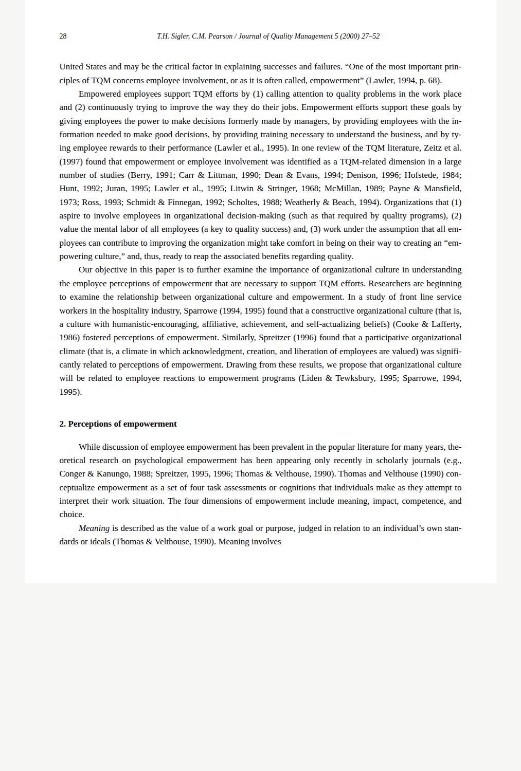28 T.H. Sigler, C.M. Pearson / Journal of Quality Management 5 (2000) 27–52
United States and may be the critical factor in explaining successes and failures. “One of the most important principles of TQM concerns employee involvement, or as it is often called, empowerment” (Lawler, 1994, p. 68).
Empowered employees support TQM efforts by (1) calling attention to quality problems in the work place and (2) continuously trying to improve the way they do their jobs. Empowerment efforts support these goals by giving employees the power to make decisions formerly made by managers, by providing employees with the information needed to make good decisions, by providing training necessary to understand the business, and by tying employee rewards to their performance (Lawler et al., 1995). In one review of the TQM literature, Zeitz et al. (1997) found that empowerment or employee involvement was identified as a TQM-related dimension in a large number of studies (Berry, 1991; Carr & Littman, 1990; Dean & Evans, 1994; Denison, 1996; Hofstede, 1984; Hunt, 1992; Juran, 1995; Lawler et al., 1995; Litwin & Stringer, 1968; McMillan, 1989; Payne & Mansfield, 1973; Ross, 1993; Schmidt & Finnegan, 1992; Scholtes, 1988; Weatherly & Beach, 1994). Organizations that (1) aspire to involve employees in organizational decision-making (such as that required by quality programs), (2) value the mental labor of all employees (a key to quality success) and, (3) work under the assumption that all employees can contribute to improving the organization might take comfort in being on their way to creating an “empowering culture,” and, thus, ready to reap the associated benefits regarding quality.
Our objective in this paper is to further examine the importance of organizational culture in understanding the employee perceptions of empowerment that are necessary to support TQM efforts. Researchers are beginning to examine the relationship between organizational culture and empowerment. In a study of front line service workers in the hospitality industry, Sparrowe (1994, 1995) found that a constructive organizational culture (that is, a culture with humanistic-encouraging, affiliative, achievement, and self-actualizing beliefs) (Cooke & Lafferty, 1986) fostered perceptions of empowerment. Similarly, Spreitzer (1996) found that a participative organizational climate (that is, a climate in which acknowledgment, creation, and liberation of employees are valued) was significantly related to perceptions of empowerment. Drawing from these results, we propose that organizational culture will be related to employee reactions to empowerment programs (Liden & Tewksbury, 1995; Sparrowe, 1994, 1995).
2. Perceptions of empowerment
While discussion of employee empowerment has been prevalent in the popular literature for many years, theoretical research on psychological empowerment has been appearing only recently in scholarly journals (e.g., Conger & Kanungo, 1988; Spreitzer, 1995, 1996; Thomas & Velthouse, 1990). Thomas and Velthouse (1990) conceptualize empowerment as a set of four task assessments or cognitions that individuals make as they attempt to interpret their work situation. The four dimensions of empowerment include meaning, impact, competence, and choice.
Meaning is described as the value of a work goal or purpose, judged in relation to an individual’s own standards or ideals (Thomas & Velthouse, 1990). Meaning involves